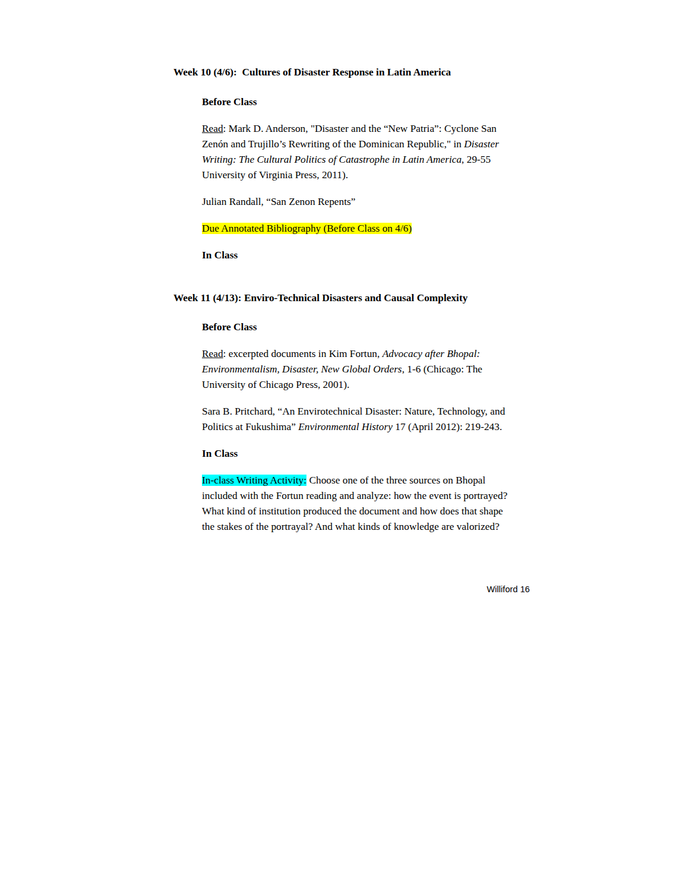Week 10 (4/6): Cultures of Disaster Response in Latin America
Before Class
Read: Mark D. Anderson, "Disaster and the “New Patria”: Cyclone San Zenón and Trujillo’s Rewriting of the Dominican Republic," in Disaster Writing: The Cultural Politics of Catastrophe in Latin America, 29-55 University of Virginia Press, 2011).
Julian Randall, “San Zenon Repents”
Due Annotated Bibliography (Before Class on 4/6)
In Class
Week 11 (4/13): Enviro-Technical Disasters and Causal Complexity
Before Class
Read: excerpted documents in Kim Fortun, Advocacy after Bhopal: Environmentalism, Disaster, New Global Orders, 1-6 (Chicago: The University of Chicago Press, 2001).
Sara B. Pritchard, “An Envirotechnical Disaster: Nature, Technology, and Politics at Fukushima” Environmental History 17 (April 2012): 219-243.
In Class
In-class Writing Activity: Choose one of the three sources on Bhopal included with the Fortun reading and analyze: how the event is portrayed? What kind of institution produced the document and how does that shape the stakes of the portrayal? And what kinds of knowledge are valorized?
Williford 16